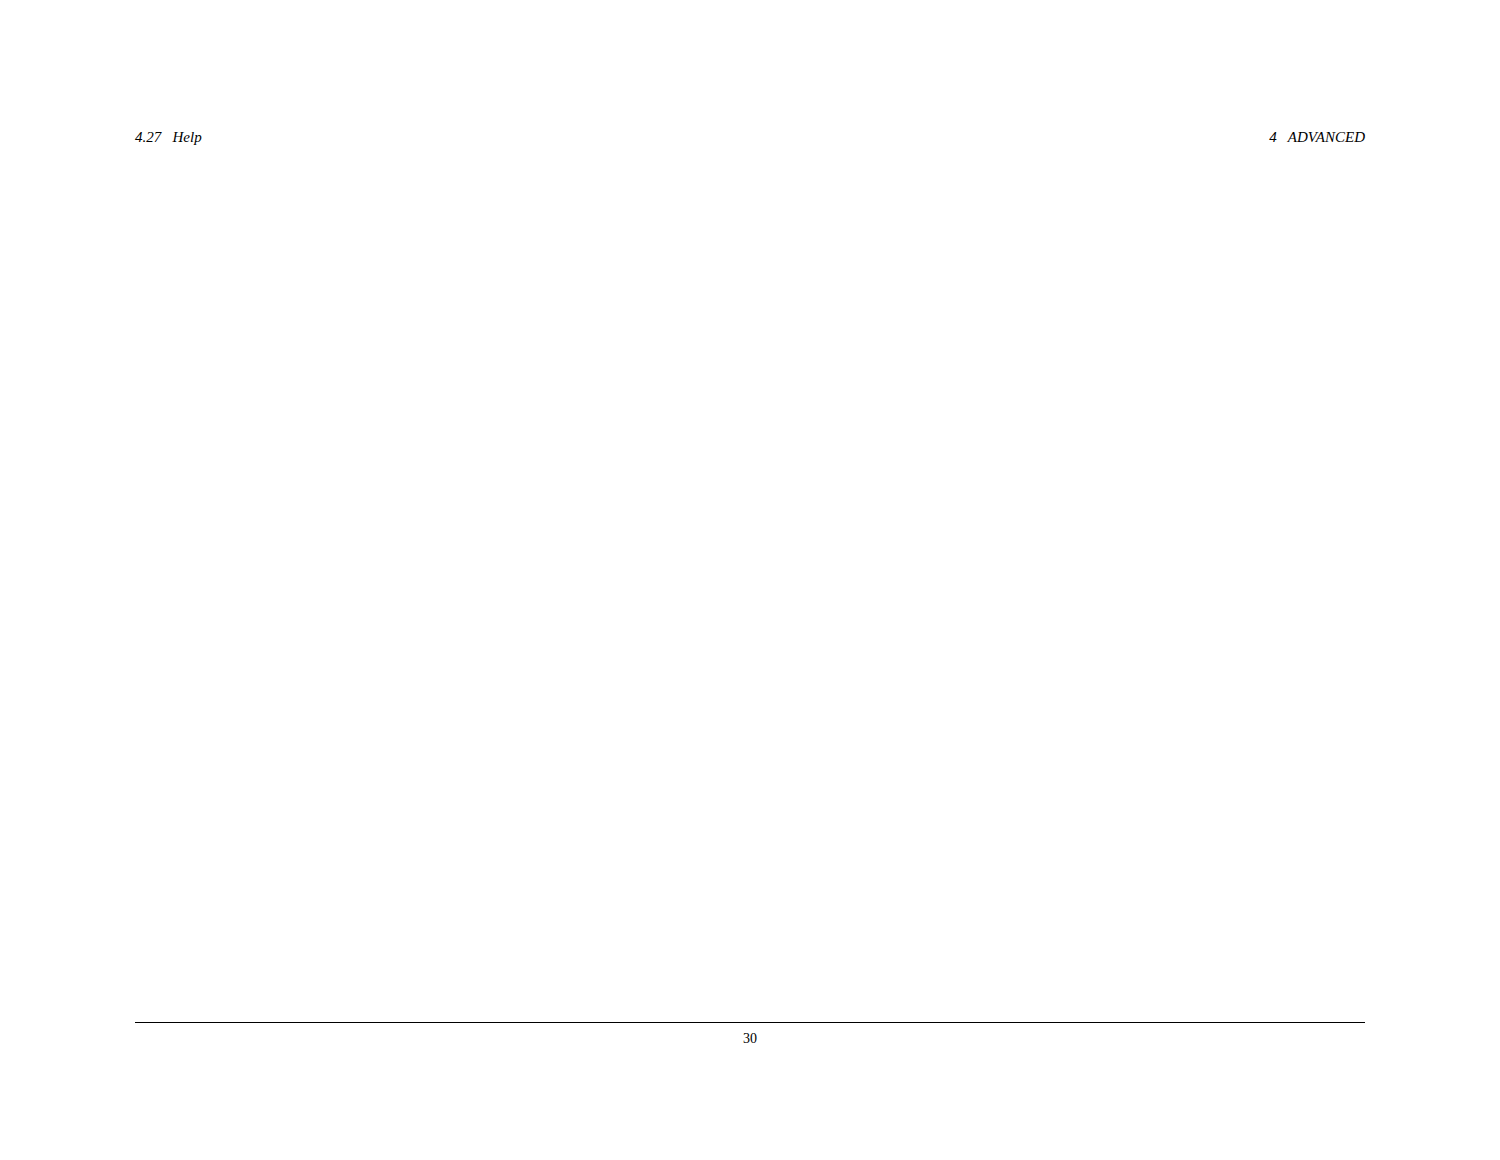4.27 Help 4 ADVANCED
30